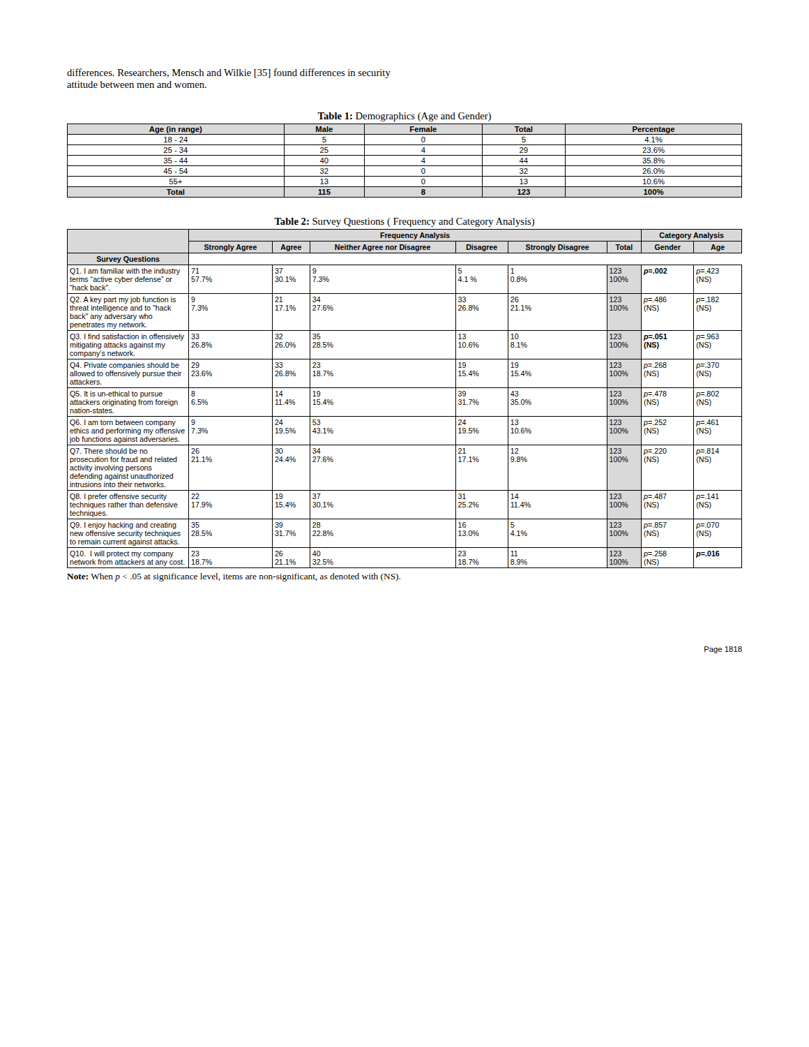differences. Researchers, Mensch and Wilkie [35] found differences in security attitude between men and women.
Table 1: Demographics (Age and Gender)
| Age (in range) | Male | Female | Total | Percentage |
| --- | --- | --- | --- | --- |
| 18 - 24 | 5 | 0 | 5 | 4.1% |
| 25 - 34 | 25 | 4 | 29 | 23.6% |
| 35 - 44 | 40 | 4 | 44 | 35.8% |
| 45 - 54 | 32 | 0 | 32 | 26.0% |
| 55+ | 13 | 0 | 13 | 10.6% |
| Total | 115 | 8 | 123 | 100% |
Table 2: Survey Questions ( Frequency and Category Analysis)
| | Frequency Analysis | Category Analysis |
| --- | --- | --- |
| Strongly Agree | Agree | Neither Agree nor Disagree | Disagree | Strongly Disagree | Total | Gender | Age |
| Survey Questions | |
| Q1. I am familiar with the industry terms “active cyber defense” or “hack back”. | 71 57.7% | 37 30.1% | 9 7.3% | 5 4.1 % | 1 0.8% | 123 100% | p =.002 | p =.423 (NS) |
| Q2. A key part my job function is threat intelligence and to "hack back" any adversary who penetrates my network. | 9 7.3% | 21 17.1% | 34 27.6% | 33 26.8% | 26 21.1% | 123 100% | p =.486 (NS) | p =.182 (NS) |
| Q3. I find satisfaction in offensively mitigating attacks against my company’s network. | 33 26.8% | 32 26.0% | 35 28.5% | 13 10.6% | 10 8.1% | 123 100% | p =.051 (NS) | p =.963 (NS) |
| Q4. Private companies should be allowed to offensively pursue their attackers. | 29 23.6% | 33 26.8% | 23 18.7% | 19 15.4% | 19 15.4% | 123 100% | p =.268 (NS) | p =.370 (NS) |
| Q5. It is un-ethical to pursue attackers originating from foreign nation-states. | 8 6.5% | 14 11.4% | 19 15.4% | 39 31.7% | 43 35.0% | 123 100% | p =.478 (NS) | p =.802 (NS) |
| Q6. I am torn between company ethics and performing my offensive job functions against adversaries. | 9 7.3% | 24 19.5% | 53 43.1% | 24 19.5% | 13 10.6% | 123 100% | p =.252 (NS) | p =.461 (NS) |
| Q7. There should be no prosecution for fraud and related activity involving persons defending against unauthorized intrusions into their networks. | 26 21.1% | 30 24.4% | 34 27.6% | 21 17.1% | 12 9.8% | 123 100% | p =.220 (NS) | p =.814 (NS) |
| Q8. I prefer offensive security techniques rather than defensive techniques. | 22 17.9% | 19 15.4% | 37 30.1% | 31 25.2% | 14 11.4% | 123 100% | p =.487 (NS) | p =.141 (NS) |
| Q9. I enjoy hacking and creating new offensive security techniques to remain current against attacks. | 35 28.5% | 39 31.7% | 28 22.8% | 16 13.0% | 5 4.1% | 123 100% | p =.857 (NS) | p =.070 (NS) |
| Q10. I will protect my company network from attackers at any cost. | 23 18.7% | 26 21.1% | 40 32.5% | 23 18.7% | 11 8.9% | 123 100% | p =.258 (NS) | p =.016 |
Note: When p < .05 at significance level, items are non-significant, as denoted with (NS).
Page 1818